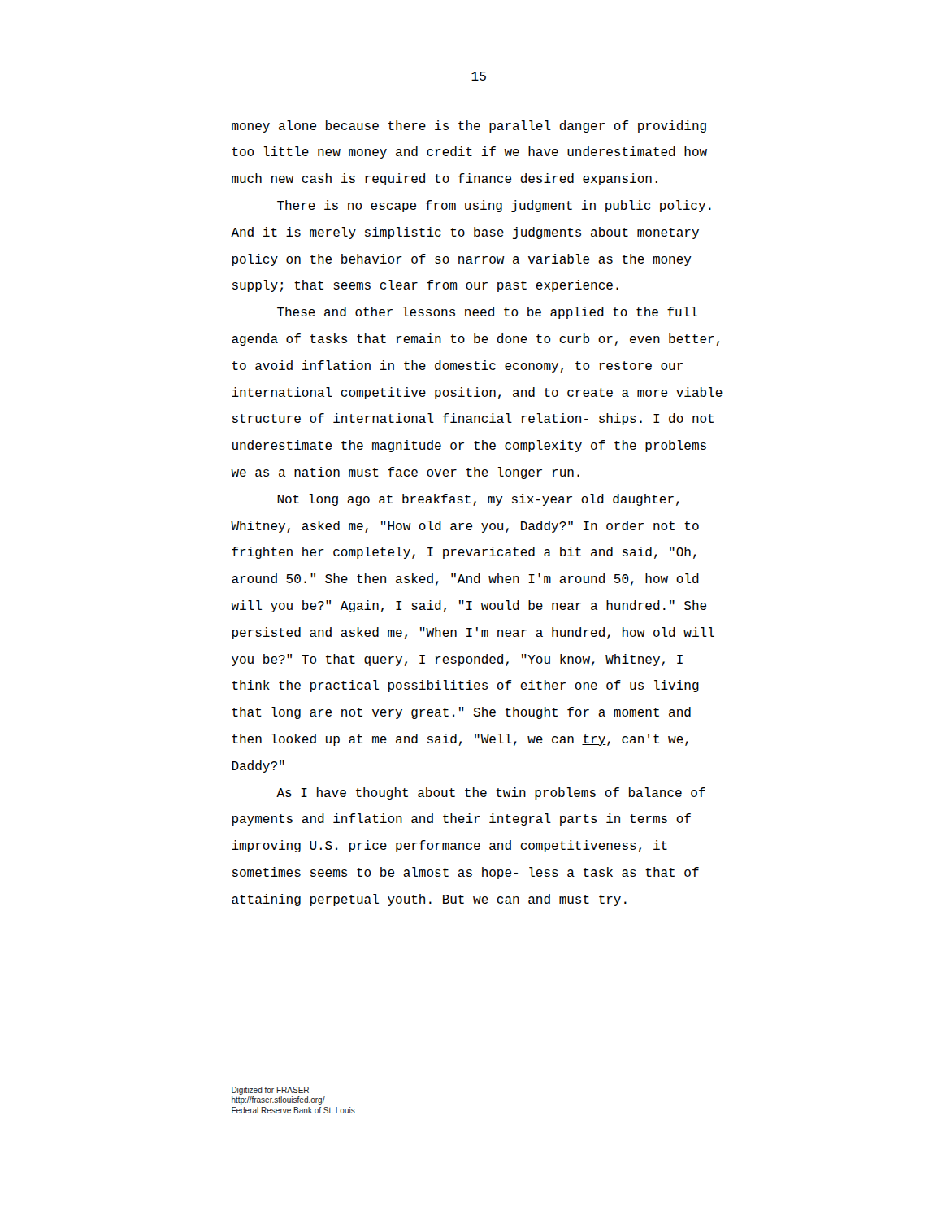15
money alone because there is the parallel danger of providing too little new money and credit if we have underestimated how much new cash is required to finance desired expansion.
There is no escape from using judgment in public policy. And it is merely simplistic to base judgments about monetary policy on the behavior of so narrow a variable as the money supply; that seems clear from our past experience.
These and other lessons need to be applied to the full agenda of tasks that remain to be done to curb or, even better, to avoid inflation in the domestic economy, to restore our international competitive position, and to create a more viable structure of international financial relation- ships. I do not underestimate the magnitude or the complexity of the problems we as a nation must face over the longer run.
Not long ago at breakfast, my six-year old daughter, Whitney, asked me, "How old are you, Daddy?" In order not to frighten her completely, I prevaricated a bit and said, "Oh, around 50." She then asked, "And when I'm around 50, how old will you be?" Again, I said, "I would be near a hundred." She persisted and asked me, "When I'm near a hundred, how old will you be?" To that query, I responded, "You know, Whitney, I think the practical possibilities of either one of us living that long are not very great." She thought for a moment and then looked up at me and said, "Well, we can try, can't we, Daddy?"
As I have thought about the twin problems of balance of payments and inflation and their integral parts in terms of improving U.S. price performance and competitiveness, it sometimes seems to be almost as hope- less a task as that of attaining perpetual youth. But we can and must try.
Digitized for FRASER
http://fraser.stlouisfed.org/
Federal Reserve Bank of St. Louis